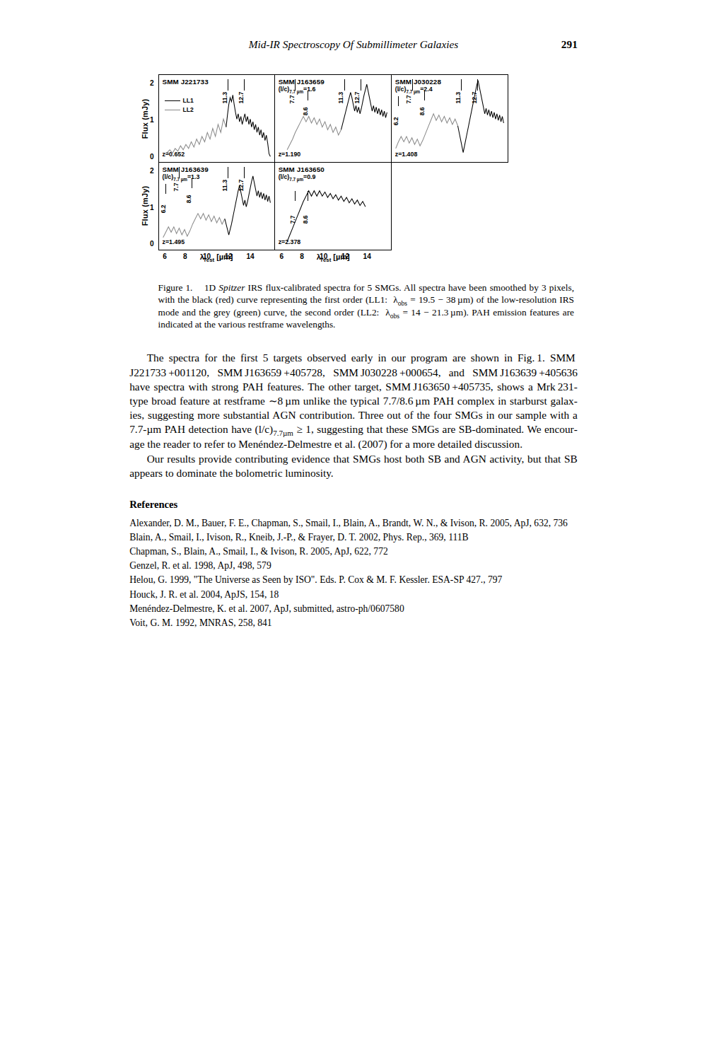Mid-IR Spectroscopy Of Submillimeter Galaxies 291
Flux (mJy) 2 1 0
SMM J221733 z=0.652
LL1
LL2
11.3
12.7
SMM J163659 (l/c)7.7 µm=1.6 z=1.190
7.7
8.6
11.3
12.7
SMM J030228 (l/c)7.7 µm=2.4 z=1.408
6.2
7.7
8.6
11.3
12.7
Flux (mJy) 2 1 0
SMM J163639 (l/c)7.7 µm=1.3 z=1.495
6.2
7.7
8.6
11.3
12.7
SMM J163650 (l/c)7.7 µm=0.9 z=2.378
7.7
8.6
6 8 10 12 14 λrest [µm]
6 8 10 12 14 λrest [µm]
Figure 1. 1D Spitzer IRS flux-calibrated spectra for 5 SMGs. All spectra have been smoothed by 3 pixels, with the black (red) curve representing the first order (LL1: λobs = 19.5 − 38 µm) of the low-resolution IRS mode and the grey (green) curve, the second order (LL2: λobs = 14 − 21.3 µm). PAH emission features are indicated at the various restframe wavelengths.
The spectra for the first 5 targets observed early in our program are shown in Fig. 1. SMM J221733 +001120, SMM J163659 +405728, SMM J030228 +000654, and SMM J163639 +405636 have spectra with strong PAH features. The other target, SMM J163650 +405735, shows a Mrk 231-type broad feature at restframe ∼8 µm unlike the typical 7.7/8.6 µm PAH complex in starburst galaxies, suggesting more substantial AGN contribution. Three out of the four SMGs in our sample with a 7.7-µm PAH detection have (l/c)7.7µm ≥ 1, suggesting that these SMGs are SB-dominated. We encourage the reader to refer to Menéndez-Delmestre et al. (2007) for a more detailed discussion.
Our results provide contributing evidence that SMGs host both SB and AGN activity, but that SB appears to dominate the bolometric luminosity.
References
Alexander, D. M., Bauer, F. E., Chapman, S., Smail, I., Blain, A., Brandt, W. N., & Ivison, R. 2005, ApJ, 632, 736
Blain, A., Smail, I., Ivison, R., Kneib, J.-P., & Frayer, D. T. 2002, Phys. Rep., 369, 111B
Chapman, S., Blain, A., Smail, I., & Ivison, R. 2005, ApJ, 622, 772
Genzel, R. et al. 1998, ApJ, 498, 579
Helou, G. 1999, "The Universe as Seen by ISO". Eds. P. Cox & M. F. Kessler. ESA-SP 427., 797
Houck, J. R. et al. 2004, ApJS, 154, 18
Menéndez-Delmestre, K. et al. 2007, ApJ, submitted, astro-ph/0607580
Voit, G. M. 1992, MNRAS, 258, 841